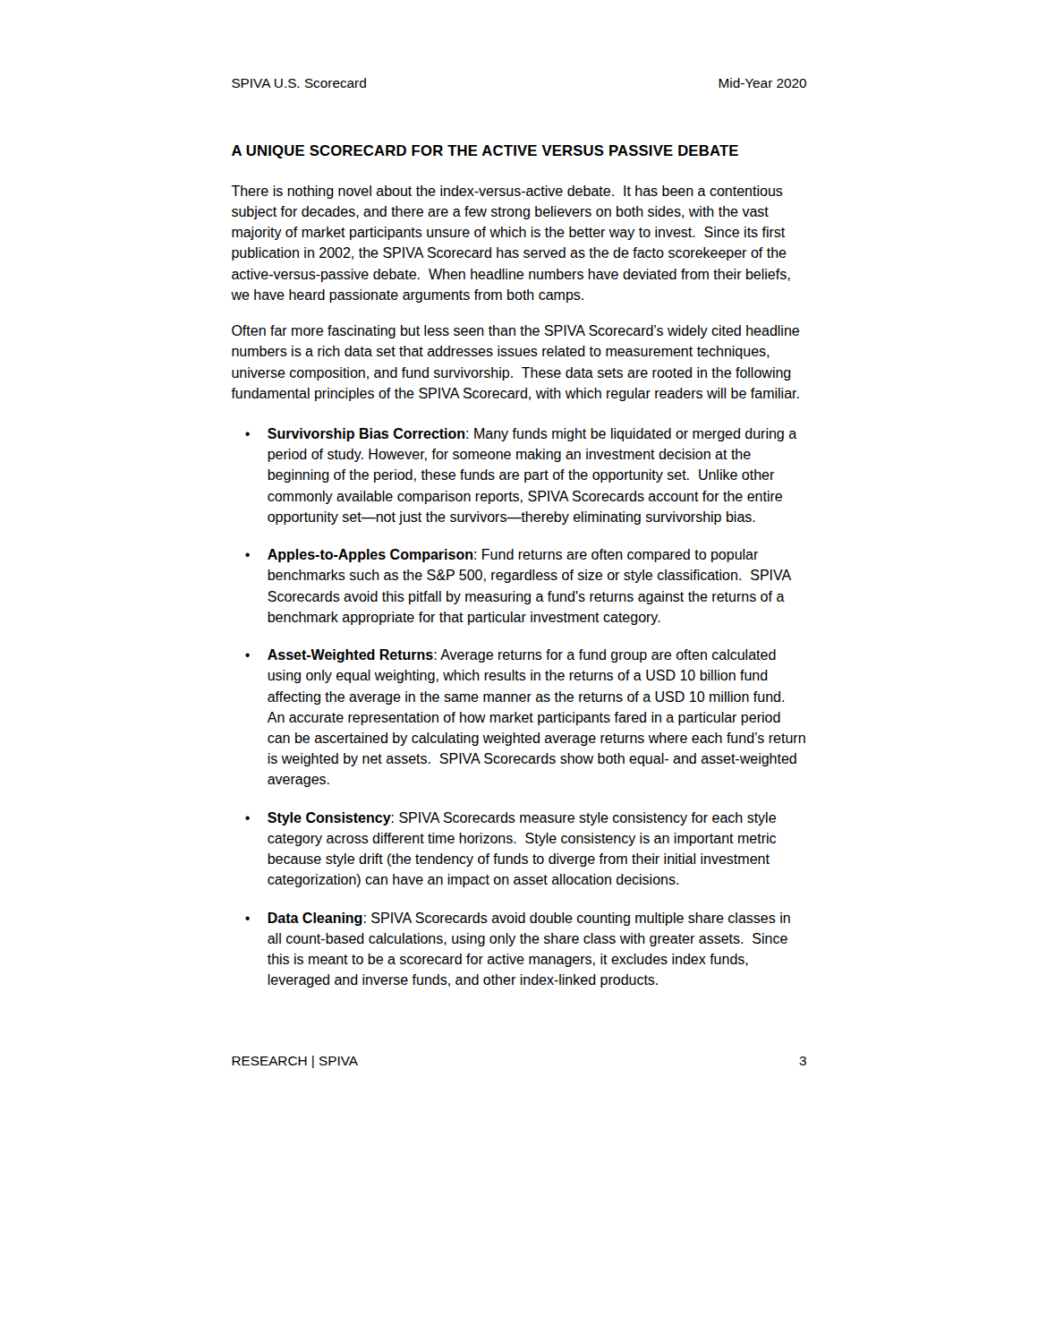SPIVA U.S. Scorecard Mid-Year 2020
A UNIQUE SCORECARD FOR THE ACTIVE VERSUS PASSIVE DEBATE
There is nothing novel about the index-versus-active debate. It has been a contentious subject for decades, and there are a few strong believers on both sides, with the vast majority of market participants unsure of which is the better way to invest. Since its first publication in 2002, the SPIVA Scorecard has served as the de facto scorekeeper of the active-versus-passive debate. When headline numbers have deviated from their beliefs, we have heard passionate arguments from both camps.
Often far more fascinating but less seen than the SPIVA Scorecard’s widely cited headline numbers is a rich data set that addresses issues related to measurement techniques, universe composition, and fund survivorship. These data sets are rooted in the following fundamental principles of the SPIVA Scorecard, with which regular readers will be familiar.
Survivorship Bias Correction: Many funds might be liquidated or merged during a period of study. However, for someone making an investment decision at the beginning of the period, these funds are part of the opportunity set. Unlike other commonly available comparison reports, SPIVA Scorecards account for the entire opportunity set—not just the survivors—thereby eliminating survivorship bias.
Apples-to-Apples Comparison: Fund returns are often compared to popular benchmarks such as the S&P 500, regardless of size or style classification. SPIVA Scorecards avoid this pitfall by measuring a fund's returns against the returns of a benchmark appropriate for that particular investment category.
Asset-Weighted Returns: Average returns for a fund group are often calculated using only equal weighting, which results in the returns of a USD 10 billion fund affecting the average in the same manner as the returns of a USD 10 million fund. An accurate representation of how market participants fared in a particular period can be ascertained by calculating weighted average returns where each fund’s return is weighted by net assets. SPIVA Scorecards show both equal- and asset-weighted averages.
Style Consistency: SPIVA Scorecards measure style consistency for each style category across different time horizons. Style consistency is an important metric because style drift (the tendency of funds to diverge from their initial investment categorization) can have an impact on asset allocation decisions.
Data Cleaning: SPIVA Scorecards avoid double counting multiple share classes in all count-based calculations, using only the share class with greater assets. Since this is meant to be a scorecard for active managers, it excludes index funds, leveraged and inverse funds, and other index-linked products.
RESEARCH | SPIVA 3